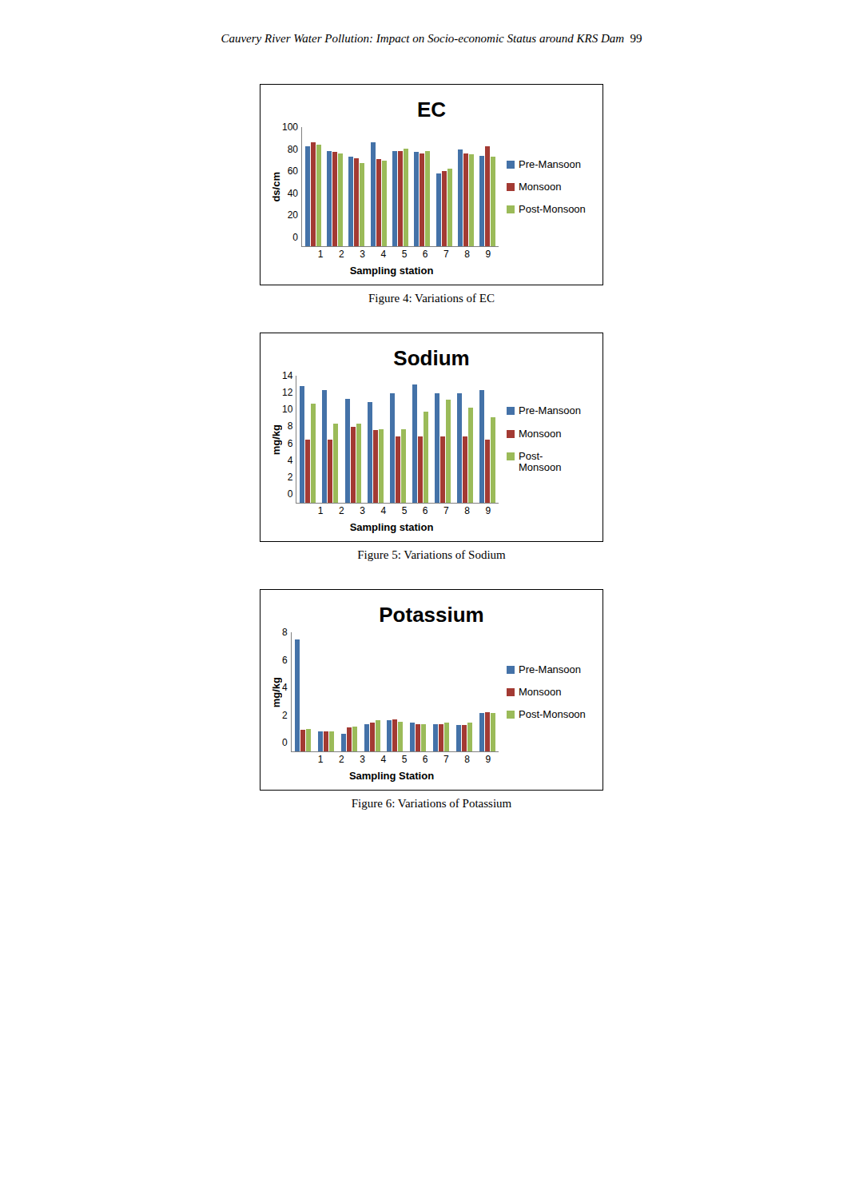Cauvery River Water Pollution: Impact on Socio-economic Status around KRS Dam 99
EC
ds/cm
100 80 60 40 20 0
Pre-Mansoon
Monsoon
Post-Monsoon
123456789
Sampling station
Figure 4: Variations of EC
Sodium
mg/kg
14 12 10 8 6 4 2 0
Pre-Mansoon
Monsoon
Post-
Monsoon
123456789
Sampling station
Figure 5: Variations of Sodium
Potassium
mg/kg
8 6 4 2 0
Pre-Mansoon
Monsoon
Post-Monsoon
123456789
Sampling Station
Figure 6: Variations of Potassium